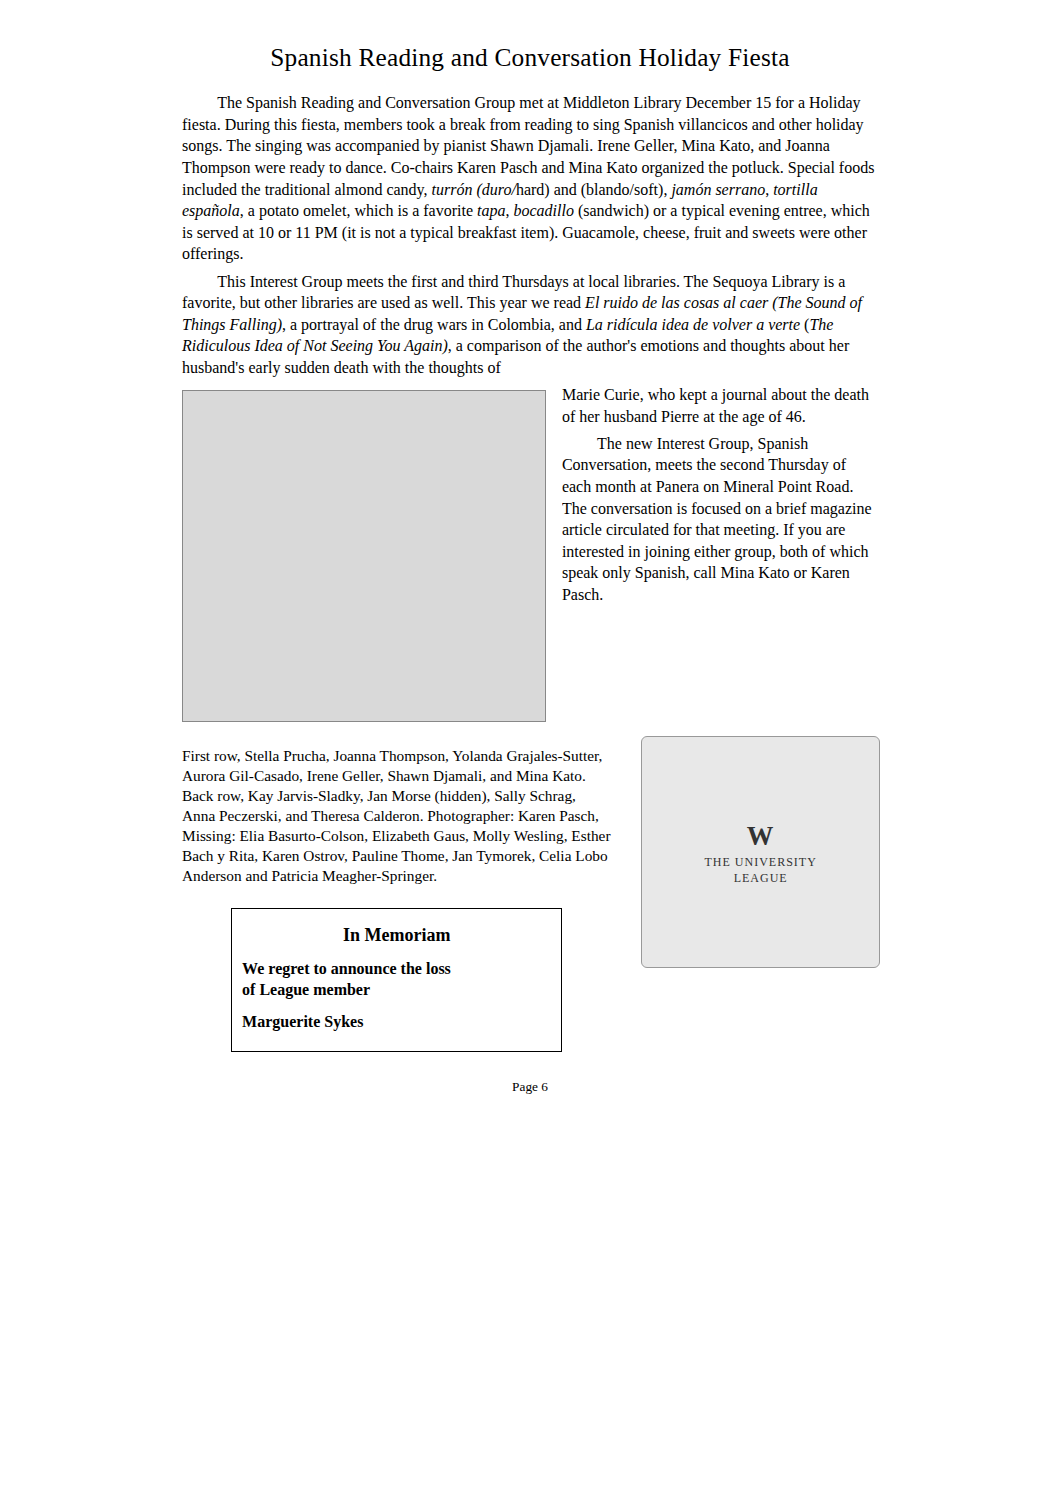Spanish Reading and Conversation Holiday Fiesta
The Spanish Reading and Conversation Group met at Middleton Library December 15 for a Holiday fiesta. During this fiesta, members took a break from reading to sing Spanish villancicos and other holiday songs. The singing was accompanied by pianist Shawn Djamali. Irene Geller, Mina Kato, and Joanna Thompson were ready to dance. Co-chairs Karen Pasch and Mina Kato organized the potluck. Special foods included the traditional almond candy, turrón (duro/hard) and (blando/soft), jamón serrano, tortilla española, a potato omelet, which is a favorite tapa, bocadillo (sandwich) or a typical evening entree, which is served at 10 or 11 PM (it is not a typical breakfast item). Guacamole, cheese, fruit and sweets were other offerings.
This Interest Group meets the first and third Thursdays at local libraries. The Sequoya Library is a favorite, but other libraries are used as well. This year we read El ruido de las cosas al caer (The Sound of Things Falling), a portrayal of the drug wars in Colombia, and La ridícula idea de volver a verte (The Ridiculous Idea of Not Seeing You Again), a comparison of the author's emotions and thoughts about her husband's early sudden death with the thoughts of
Marie Curie, who kept a journal about the death of her husband Pierre at the age of 46.
The new Interest Group, Spanish Conversation, meets the second Thursday of each month at Panera on Mineral Point Road. The conversation is focused on a brief magazine article circulated for that meeting. If you are interested in joining either group, both of which speak only Spanish, call Mina Kato or Karen Pasch.
First row, Stella Prucha, Joanna Thompson, Yolanda Grajales-Sutter, Aurora Gil-Casado, Irene Geller, Shawn Djamali, and Mina Kato. Back row, Kay Jarvis-Sladky, Jan Morse (hidden), Sally Schrag, Anna Peczerski, and Theresa Calderon. Photographer: Karen Pasch, Missing: Elia Basurto-Colson, Elizabeth Gaus, Molly Wesling, Esther Bach y Rita, Karen Ostrov, Pauline Thome, Jan Tymorek, Celia Lobo Anderson and Patricia Meagher-Springer.
In Memoriam
We regret to announce the loss
of League member
Marguerite Sykes
W
THE UNIVERSITY LEAGUE
Page 6